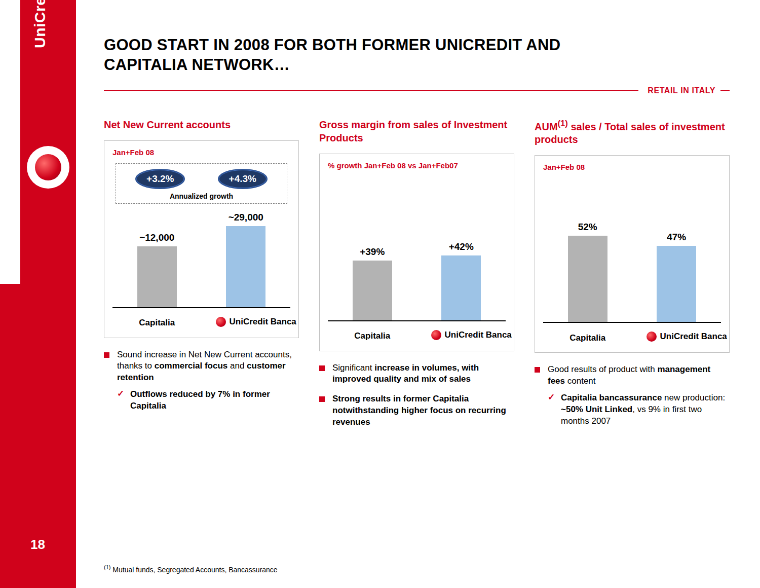UniCredit Group
18
GOOD START IN 2008 FOR BOTH FORMER UNICREDIT AND
CAPITALIA NETWORK…
RETAIL IN ITALY
Net New Current accounts
Jan+Feb 08
+3.2% +4.3%
Annualized growth
~12,000
~29,000
Capitalia
UniCredit Banca
Sound increase in Net New Current accounts, thanks to commercial focus and customer retention
Outflows reduced by 7% in former Capitalia
Gross margin from sales of Investment Products
% growth Jan+Feb 08 vs Jan+Feb07
+39%
+42%
Capitalia
UniCredit Banca
Significant increase in volumes, with improved quality and mix of sales
Strong results in former Capitalia notwithstanding higher focus on recurring revenues
AUM(1) sales / Total sales of investment products
Jan+Feb 08
52%
47%
Capitalia
UniCredit Banca
Good results of product with management fees content
Capitalia bancassurance new production: ~50% Unit Linked, vs 9% in first two months 2007
(1) Mutual funds, Segregated Accounts, Bancassurance